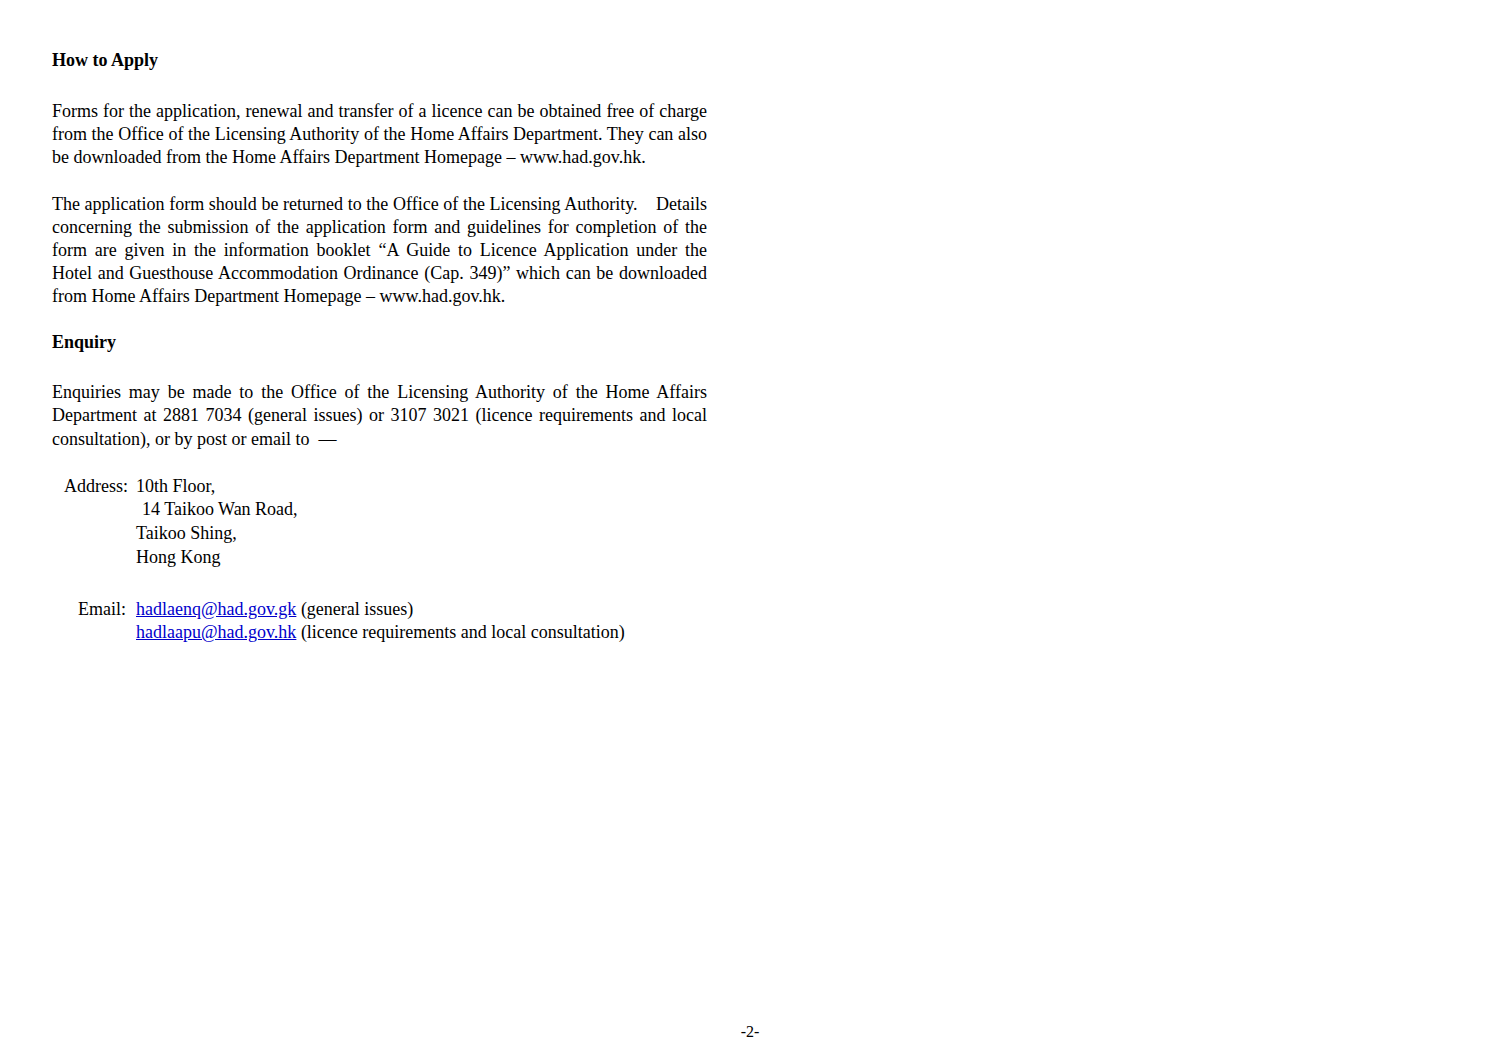How to Apply
Forms for the application, renewal and transfer of a licence can be obtained free of charge from the Office of the Licensing Authority of the Home Affairs Department. They can also be downloaded from the Home Affairs Department Homepage – www.had.gov.hk.
The application form should be returned to the Office of the Licensing Authority. Details concerning the submission of the application form and guidelines for completion of the form are given in the information booklet “A Guide to Licence Application under the Hotel and Guesthouse Accommodation Ordinance (Cap. 349)” which can be downloaded from Home Affairs Department Homepage – www.had.gov.hk.
Enquiry
Enquiries may be made to the Office of the Licensing Authority of the Home Affairs Department at 2881 7034 (general issues) or 3107 3021 (licence requirements and local consultation), or by post or email to —
Address:
10th Floor,
14 Taikoo Wan Road,
Taikoo Shing,
Hong Kong
Email:
hadlaenq@had.gov.gk (general issues)
hadlaapu@had.gov.hk (licence requirements and local consultation)
-2-